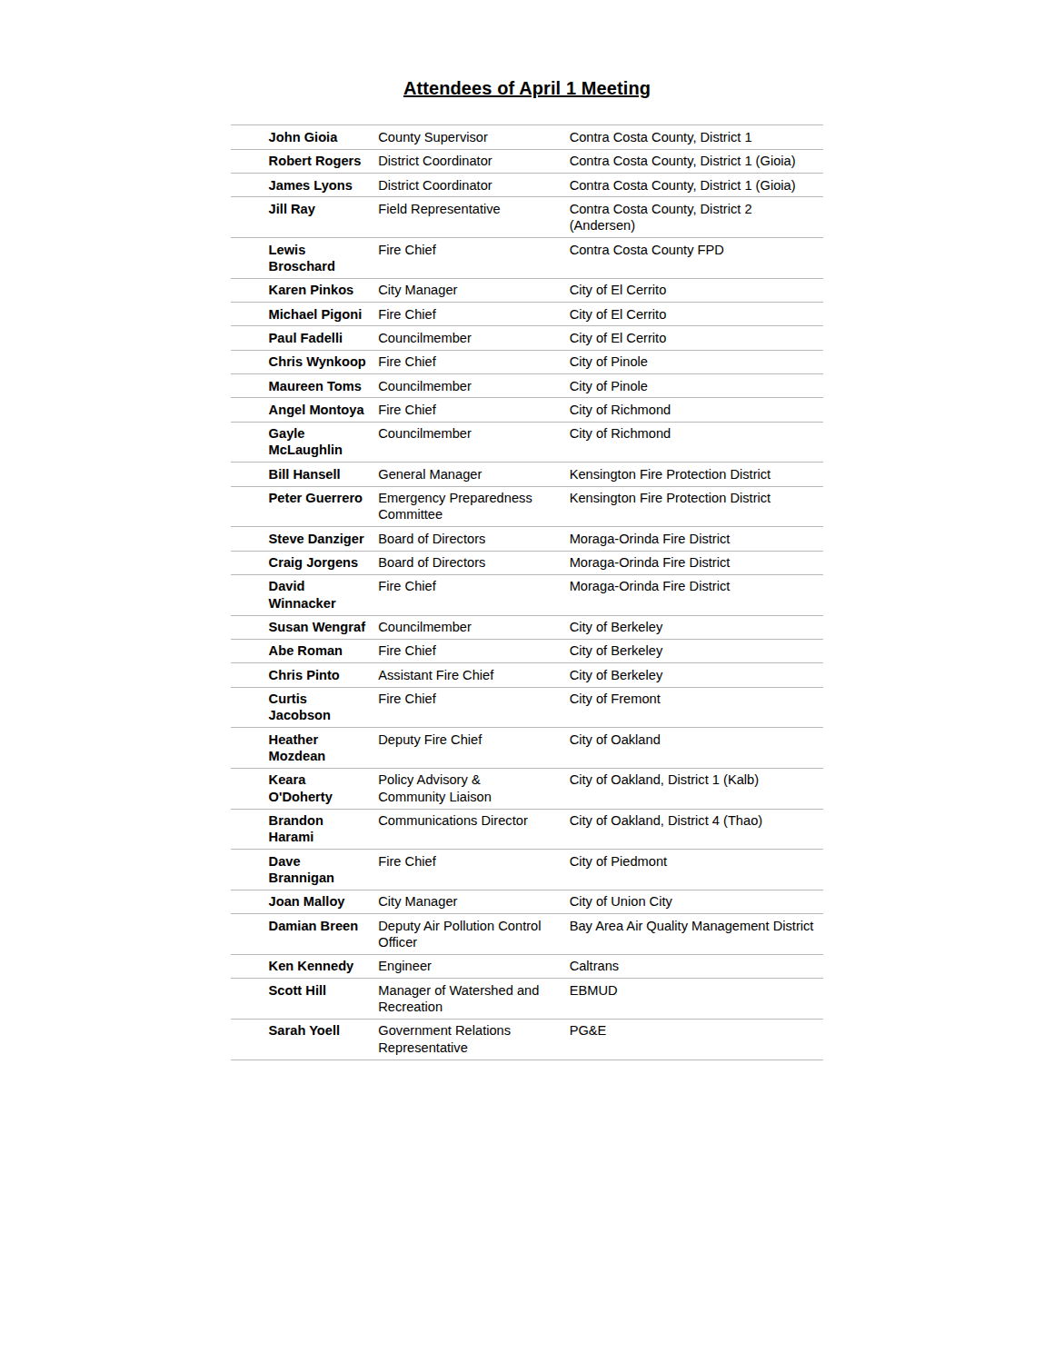Attendees of April 1 Meeting
| John Gioia | County Supervisor | Contra Costa County, District 1 |
| Robert Rogers | District Coordinator | Contra Costa County, District 1 (Gioia) |
| James Lyons | District Coordinator | Contra Costa County, District 1 (Gioia) |
| Jill Ray | Field Representative | Contra Costa County, District 2 (Andersen) |
| Lewis Broschard | Fire Chief | Contra Costa County FPD |
| Karen Pinkos | City Manager | City of El Cerrito |
| Michael Pigoni | Fire Chief | City of El Cerrito |
| Paul Fadelli | Councilmember | City of El Cerrito |
| Chris Wynkoop | Fire Chief | City of Pinole |
| Maureen Toms | Councilmember | City of Pinole |
| Angel Montoya | Fire Chief | City of Richmond |
| Gayle McLaughlin | Councilmember | City of Richmond |
| Bill Hansell | General Manager | Kensington Fire Protection District |
| Peter Guerrero | Emergency Preparedness Committee | Kensington Fire Protection District |
| Steve Danziger | Board of Directors | Moraga-Orinda Fire District |
| Craig Jorgens | Board of Directors | Moraga-Orinda Fire District |
| David Winnacker | Fire Chief | Moraga-Orinda Fire District |
| Susan Wengraf | Councilmember | City of Berkeley |
| Abe Roman | Fire Chief | City of Berkeley |
| Chris Pinto | Assistant Fire Chief | City of Berkeley |
| Curtis Jacobson | Fire Chief | City of Fremont |
| Heather Mozdean | Deputy Fire Chief | City of Oakland |
| Keara O'Doherty | Policy Advisory & Community Liaison | City of Oakland, District 1 (Kalb) |
| Brandon Harami | Communications Director | City of Oakland, District 4 (Thao) |
| Dave Brannigan | Fire Chief | City of Piedmont |
| Joan Malloy | City Manager | City of Union City |
| Damian Breen | Deputy Air Pollution Control Officer | Bay Area Air Quality Management District |
| Ken Kennedy | Engineer | Caltrans |
| Scott Hill | Manager of Watershed and Recreation | EBMUD |
| Sarah Yoell | Government Relations Representative | PG&E |